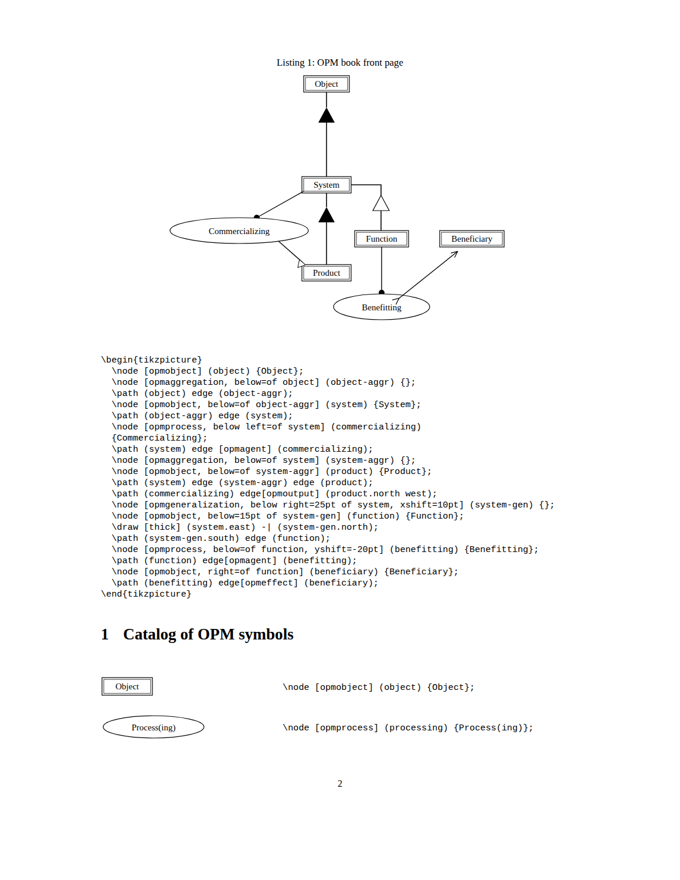Listing 1: OPM book front page
Object System Commercializing Product Function Benefitting Beneficiary
\begin{tikzpicture}
  \node [opmobject] (object) {Object};
  \node [opmaggregation, below=of object] (object-aggr) {};
  \path (object) edge (object-aggr);
  \node [opmobject, below=of object-aggr] (system) {System};
  \path (object-aggr) edge (system);
  \node [opmprocess, below left=of system] (commercializing)
  {Commercializing};
  \path (system) edge [opmagent] (commercializing);
  \node [opmaggregation, below=of system] (system-aggr) {};
  \node [opmobject, below=of system-aggr] (product) {Product};
  \path (system) edge (system-aggr) edge (product);
  \path (commercializing) edge[opmoutput] (product.north west);
  \node [opmgeneralization, below right=25pt of system, xshift=10pt] (system-gen) {};
  \node [opmobject, below=15pt of system-gen] (function) {Function};
  \draw [thick] (system.east) -| (system-gen.north);
  \path (system-gen.south) edge (function);
  \node [opmprocess, below=of function, yshift=-20pt] (benefitting) {Benefitting};
  \path (function) edge[opmagent] (benefitting);
  \node [opmobject, right=of function] (beneficiary) {Beneficiary};
  \path (benefitting) edge[opmeffect] (beneficiary);
\end{tikzpicture}
1 Catalog of OPM symbols
| Object | \node [opmobject] (object) {Object}; |
| Process(ing) | \node [opmprocess] (processing) {Process(ing)}; |
2